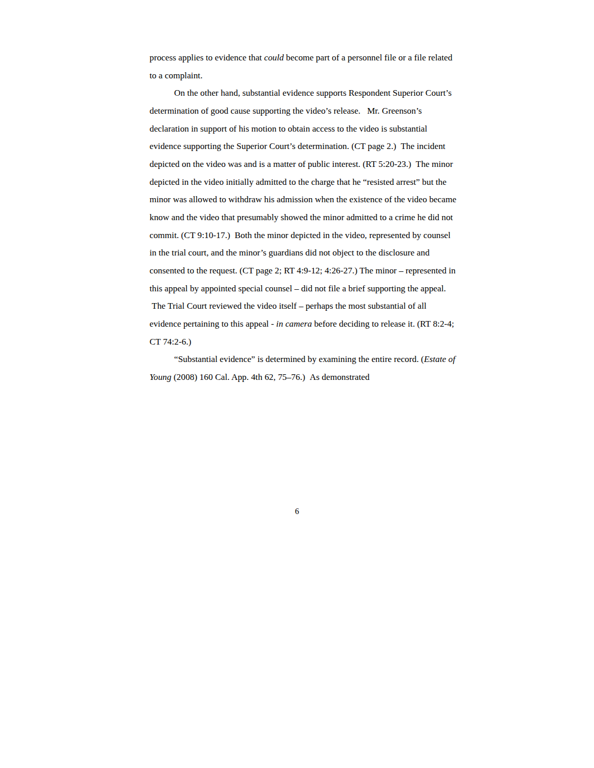process applies to evidence that could become part of a personnel file or a file related to a complaint.
On the other hand, substantial evidence supports Respondent Superior Court’s determination of good cause supporting the video’s release. Mr. Greenson’s declaration in support of his motion to obtain access to the video is substantial evidence supporting the Superior Court’s determination. (CT page 2.) The incident depicted on the video was and is a matter of public interest. (RT 5:20-23.) The minor depicted in the video initially admitted to the charge that he “resisted arrest” but the minor was allowed to withdraw his admission when the existence of the video became know and the video that presumably showed the minor admitted to a crime he did not commit. (CT 9:10-17.) Both the minor depicted in the video, represented by counsel in the trial court, and the minor’s guardians did not object to the disclosure and consented to the request. (CT page 2; RT 4:9-12; 4:26-27.) The minor – represented in this appeal by appointed special counsel – did not file a brief supporting the appeal. The Trial Court reviewed the video itself – perhaps the most substantial of all evidence pertaining to this appeal - in camera before deciding to release it. (RT 8:2-4; CT 74:2-6.)
“Substantial evidence” is determined by examining the entire record. (Estate of Young (2008) 160 Cal. App. 4th 62, 75–76.) As demonstrated
6